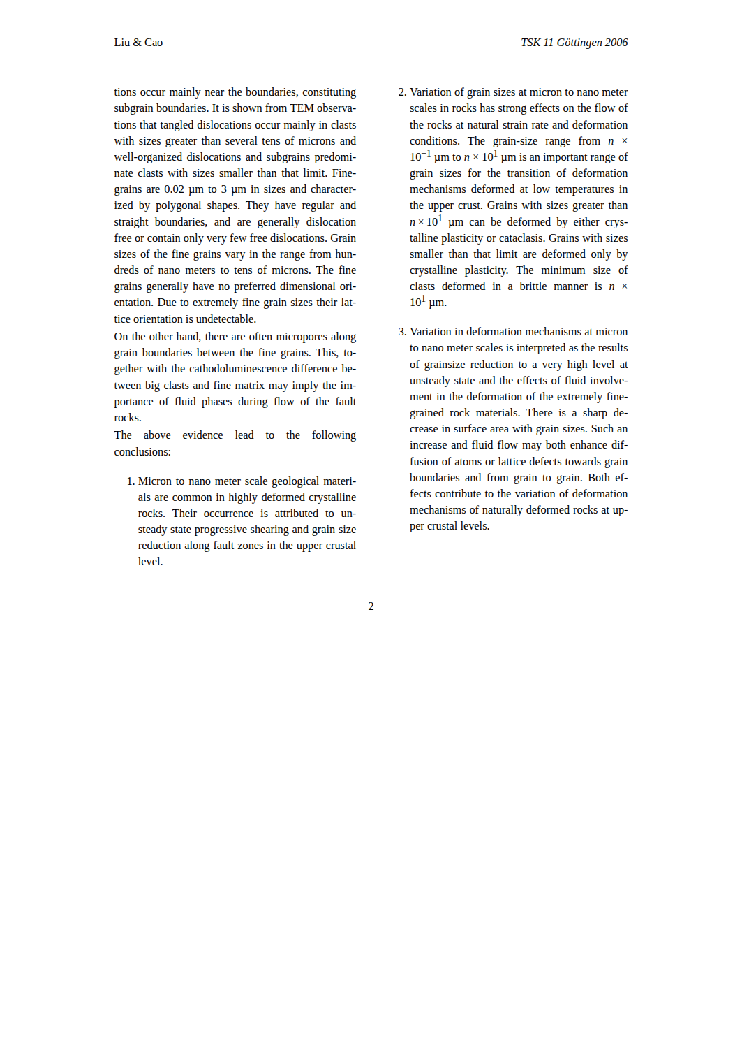Liu & Cao TSK 11 Göttingen 2006
tions occur mainly near the boundaries, constituting subgrain boundaries. It is shown from TEM observations that tangled dislocations occur mainly in clasts with sizes greater than several tens of microns and well-organized dislocations and subgrains predominate clasts with sizes smaller than that limit. Fine-grains are 0.02 µm to 3 µm in sizes and characterized by polygonal shapes. They have regular and straight boundaries, and are generally dislocation free or contain only very few free dislocations. Grain sizes of the fine grains vary in the range from hundreds of nano meters to tens of microns. The fine grains generally have no preferred dimensional orientation. Due to extremely fine grain sizes their lattice orientation is undetectable.
On the other hand, there are often micropores along grain boundaries between the fine grains. This, together with the cathodoluminescence difference between big clasts and fine matrix may imply the importance of fluid phases during flow of the fault rocks.
The above evidence lead to the following conclusions:
Micron to nano meter scale geological materials are common in highly deformed crystalline rocks. Their occurrence is attributed to unsteady state progressive shearing and grain size reduction along fault zones in the upper crustal level.
Variation of grain sizes at micron to nano meter scales in rocks has strong effects on the flow of the rocks at natural strain rate and deformation conditions. The grain-size range from n × 10−1 µm to n × 101 µm is an important range of grain sizes for the transition of deformation mechanisms deformed at low temperatures in the upper crust. Grains with sizes greater than n × 101 µm can be deformed by either crystalline plasticity or cataclasis. Grains with sizes smaller than that limit are deformed only by crystalline plasticity. The minimum size of clasts deformed in a brittle manner is n × 101 µm.
Variation in deformation mechanisms at micron to nano meter scales is interpreted as the results of grainsize reduction to a very high level at unsteady state and the effects of fluid involvement in the deformation of the extremely fine-grained rock materials. There is a sharp decrease in surface area with grain sizes. Such an increase and fluid flow may both enhance diffusion of atoms or lattice defects towards grain boundaries and from grain to grain. Both effects contribute to the variation of deformation mechanisms of naturally deformed rocks at upper crustal levels.
2